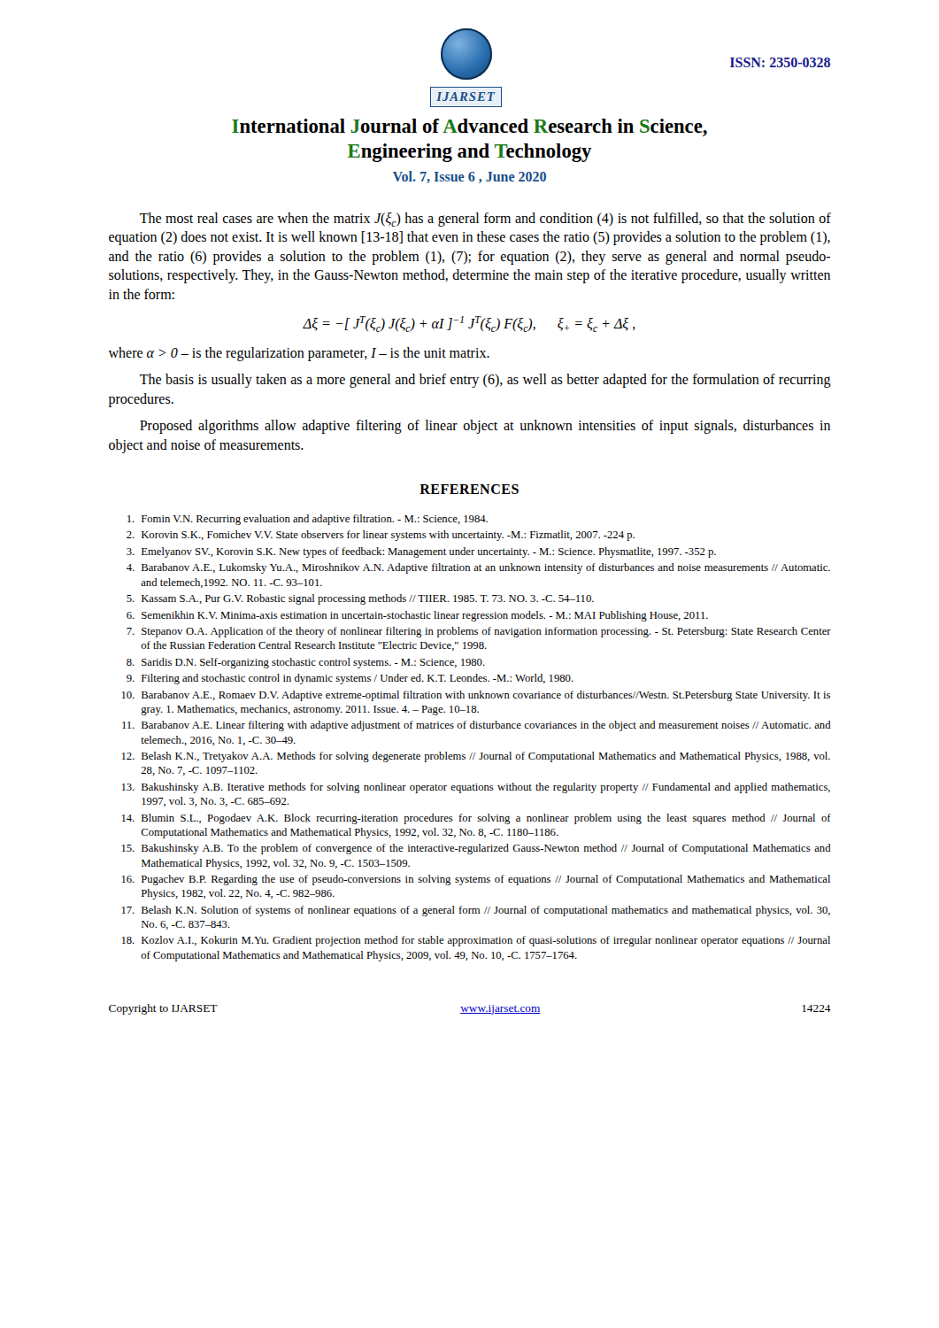ISSN: 2350-0328
IJARSET
International Journal of Advanced Research in Science,
Engineering and Technology
Vol. 7, Issue 6 , June 2020
The most real cases are when the matrix J(ξc) has a general form and condition (4) is not fulfilled, so that the solution of equation (2) does not exist. It is well known [13-18] that even in these cases the ratio (5) provides a solution to the problem (1), and the ratio (6) provides a solution to the problem (1), (7); for equation (2), they serve as general and normal pseudo-solutions, respectively. They, in the Gauss-Newton method, determine the main step of the iterative procedure, usually written in the form:
Δξ = −[ JT(ξc) J(ξc) + αI ]−1 JT(ξc) F(ξc), ξ+ = ξc + Δξ ,
where α > 0 – is the regularization parameter, I – is the unit matrix.
The basis is usually taken as a more general and brief entry (6), as well as better adapted for the formulation of recurring procedures.
Proposed algorithms allow adaptive filtering of linear object at unknown intensities of input signals, disturbances in object and noise of measurements.
REFERENCES
Fomin V.N. Recurring evaluation and adaptive filtration. - M.: Science, 1984.
Korovin S.K., Fomichev V.V. State observers for linear systems with uncertainty. -M.: Fizmatlit, 2007. -224 p.
Emelyanov SV., Korovin S.K. New types of feedback: Management under uncertainty. - M.: Science. Physmatlite, 1997. -352 p.
Barabanov A.E., Lukomsky Yu.A., Miroshnikov A.N. Adaptive filtration at an unknown intensity of disturbances and noise measurements // Automatic. and telemech,1992. NO. 11. -C. 93–101.
Kassam S.A., Pur G.V. Robastic signal processing methods // TIIER. 1985. T. 73. NO. 3. -C. 54–110.
Semenikhin K.V. Minima-axis estimation in uncertain-stochastic linear regression models. - M.: MAI Publishing House, 2011.
Stepanov O.A. Application of the theory of nonlinear filtering in problems of navigation information processing. - St. Petersburg: State Research Center of the Russian Federation Central Research Institute "Electric Device," 1998.
Saridis D.N. Self-organizing stochastic control systems. - M.: Science, 1980.
Filtering and stochastic control in dynamic systems / Under ed. K.T. Leondes. -M.: World, 1980.
Barabanov A.E., Romaev D.V. Adaptive extreme-optimal filtration with unknown covariance of disturbances//Westn. St.Petersburg State University. It is gray. 1. Mathematics, mechanics, astronomy. 2011. Issue. 4. – Page. 10–18.
Barabanov A.E. Linear filtering with adaptive adjustment of matrices of disturbance covariances in the object and measurement noises // Automatic. and telemech., 2016, No. 1, -C. 30–49.
Belash K.N., Tretyakov A.A. Methods for solving degenerate problems // Journal of Computational Mathematics and Mathematical Physics, 1988, vol. 28, No. 7, -C. 1097–1102.
Bakushinsky A.B. Iterative methods for solving nonlinear operator equations without the regularity property // Fundamental and applied mathematics, 1997, vol. 3, No. 3, -C. 685–692.
Blumin S.L., Pogodaev A.K. Block recurring-iteration procedures for solving a nonlinear problem using the least squares method // Journal of Computational Mathematics and Mathematical Physics, 1992, vol. 32, No. 8, -C. 1180–1186.
Bakushinsky A.B. To the problem of convergence of the interactive-regularized Gauss-Newton method // Journal of Computational Mathematics and Mathematical Physics, 1992, vol. 32, No. 9, -C. 1503–1509.
Pugachev B.P. Regarding the use of pseudo-conversions in solving systems of equations // Journal of Computational Mathematics and Mathematical Physics, 1982, vol. 22, No. 4, -C. 982–986.
Belash K.N. Solution of systems of nonlinear equations of a general form // Journal of computational mathematics and mathematical physics, vol. 30, No. 6, -C. 837–843.
Kozlov A.I., Kokurin M.Yu. Gradient projection method for stable approximation of quasi-solutions of irregular nonlinear operator equations // Journal of Computational Mathematics and Mathematical Physics, 2009, vol. 49, No. 10, -C. 1757–1764.
Copyright to IJARSET
www.ijarset.com
14224